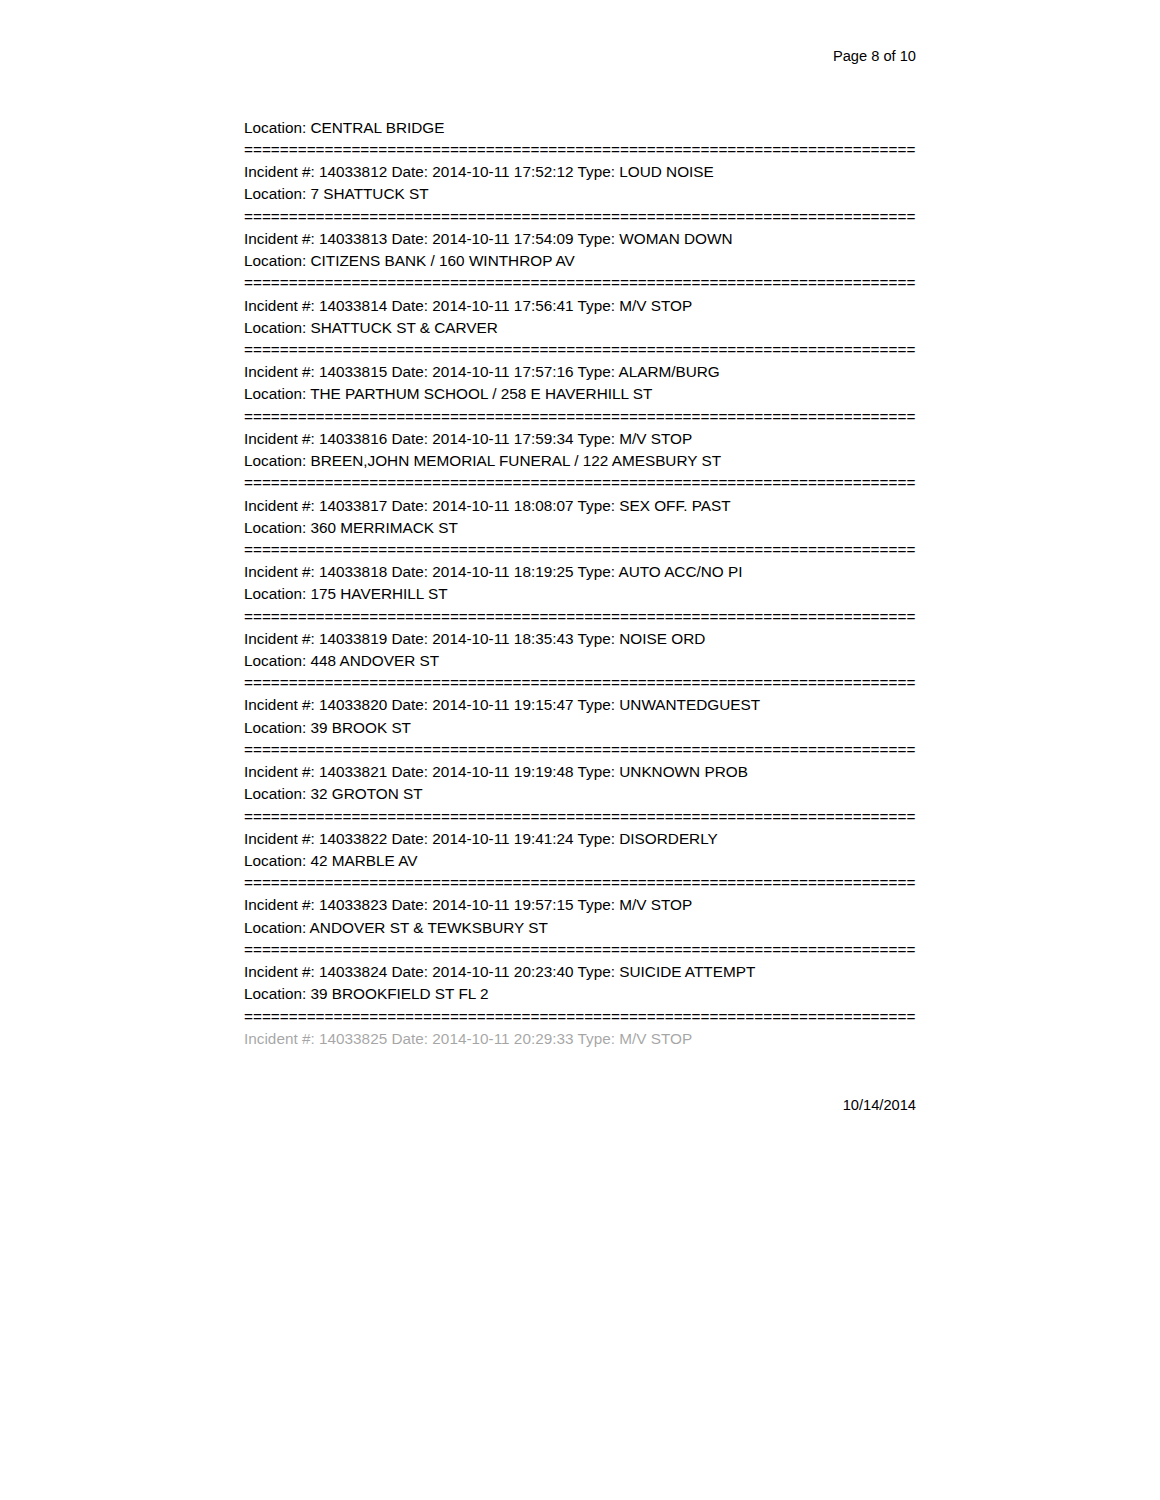Page 8 of 10
Location: CENTRAL BRIDGE
===========================================================================
Incident #: 14033812 Date: 2014-10-11 17:52:12 Type: LOUD NOISE
Location: 7 SHATTUCK ST
===========================================================================
Incident #: 14033813 Date: 2014-10-11 17:54:09 Type: WOMAN DOWN
Location: CITIZENS BANK / 160 WINTHROP AV
===========================================================================
Incident #: 14033814 Date: 2014-10-11 17:56:41 Type: M/V STOP
Location: SHATTUCK ST & CARVER
===========================================================================
Incident #: 14033815 Date: 2014-10-11 17:57:16 Type: ALARM/BURG
Location: THE PARTHUM SCHOOL / 258 E HAVERHILL ST
===========================================================================
Incident #: 14033816 Date: 2014-10-11 17:59:34 Type: M/V STOP
Location: BREEN,JOHN MEMORIAL FUNERAL / 122 AMESBURY ST
===========================================================================
Incident #: 14033817 Date: 2014-10-11 18:08:07 Type: SEX OFF. PAST
Location: 360 MERRIMACK ST
===========================================================================
Incident #: 14033818 Date: 2014-10-11 18:19:25 Type: AUTO ACC/NO PI
Location: 175 HAVERHILL ST
===========================================================================
Incident #: 14033819 Date: 2014-10-11 18:35:43 Type: NOISE ORD
Location: 448 ANDOVER ST
===========================================================================
Incident #: 14033820 Date: 2014-10-11 19:15:47 Type: UNWANTEDGUEST
Location: 39 BROOK ST
===========================================================================
Incident #: 14033821 Date: 2014-10-11 19:19:48 Type: UNKNOWN PROB
Location: 32 GROTON ST
===========================================================================
Incident #: 14033822 Date: 2014-10-11 19:41:24 Type: DISORDERLY
Location: 42 MARBLE AV
===========================================================================
Incident #: 14033823 Date: 2014-10-11 19:57:15 Type: M/V STOP
Location: ANDOVER ST & TEWKSBURY ST
===========================================================================
Incident #: 14033824 Date: 2014-10-11 20:23:40 Type: SUICIDE ATTEMPT
Location: 39 BROOKFIELD ST FL 2
===========================================================================
Incident #: 14033825 Date: 2014-10-11 20:29:33 Type: M/V STOP
10/14/2014